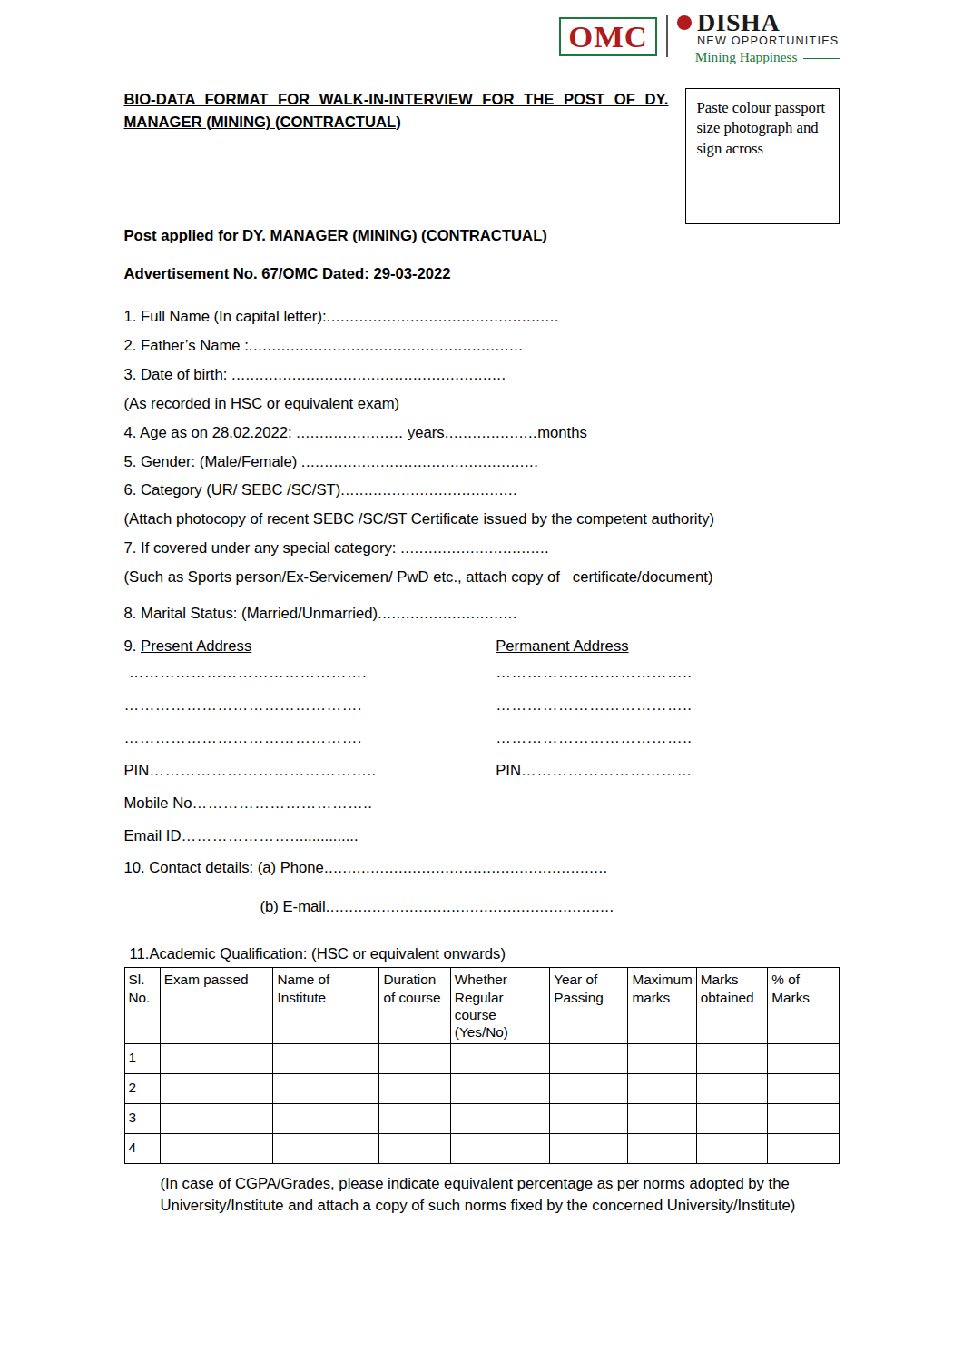OMC
DISHA
NEW OPPORTUNITIES
Mining Happiness
BIO-DATA FORMAT FOR WALK-IN-INTERVIEW FOR THE POST OF DY. MANAGER (MINING) (CONTRACTUAL)
Paste colour passport size photograph and sign across
Post applied for DY. MANAGER (MINING) (CONTRACTUAL)
Advertisement No. 67/OMC Dated: 29-03-2022
1. Full Name (In capital letter):..................................................
2. Father’s Name :...........................................................
3. Date of birth: ...........................................................
(As recorded in HSC or equivalent exam)
4. Age as on 28.02.2022: ....................... years.................... months
5. Gender: (Male/Female) ...................................................
6. Category (UR/ SEBC /SC/ST)......................................
(Attach photocopy of recent SEBC /SC/ST Certificate issued by the competent authority)
7. If covered under any special category: ................................
(Such as Sports person/Ex-Servicemen/ PwD etc., attach copy of certificate/document)
8. Marital Status: (Married/Unmarried)..............................
9. Present Address
Permanent Address
……………………………………….
………………………………..
……………………………………….
………………………………..
……………………………………….
………………………………..
PIN……………………………………..
PIN……………………………
Mobile No……………………………..
Email ID…………………................
10. Contact details: (a) Phone.............................................................
(b) E-mail..............................................................
11.Academic Qualification: (HSC or equivalent onwards)
| Sl. No. | Exam passed | Name of Institute | Duration of course | Whether Regular course (Yes/No) | Year of Passing | Maximum marks | Marks obtained | % of Marks |
| --- | --- | --- | --- | --- | --- | --- | --- | --- |
| 1 | | | | | | | | |
| 2 | | | | | | | | |
| 3 | | | | | | | | |
| 4 | | | | | | | | |
(In case of CGPA/Grades, please indicate equivalent percentage as per norms adopted by the University/Institute and attach a copy of such norms fixed by the concerned University/Institute)